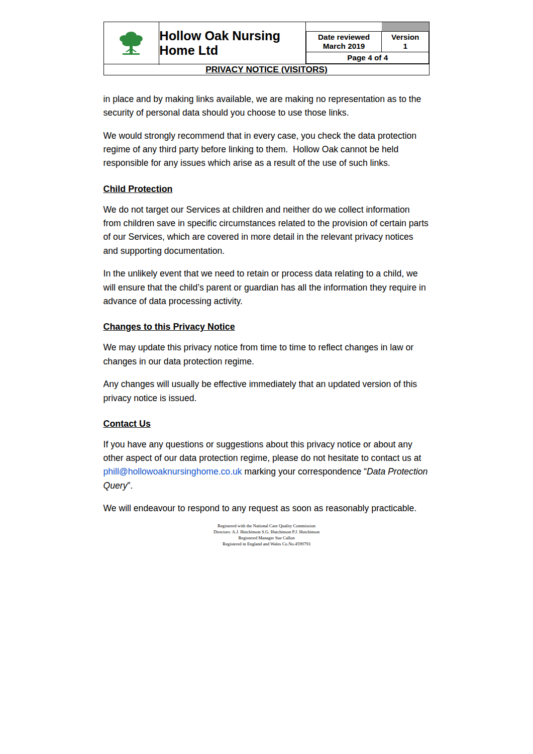| | Hollow Oak Nursing Home Ltd | / Date reviewed March 2019 / Version 1 / / Page 4 of 4 / |
| PRIVACY NOTICE (VISITORS) |
in place and by making links available, we are making no representation as to the security of personal data should you choose to use those links.
We would strongly recommend that in every case, you check the data protection regime of any third party before linking to them. Hollow Oak cannot be held responsible for any issues which arise as a result of the use of such links.
Child Protection
We do not target our Services at children and neither do we collect information from children save in specific circumstances related to the provision of certain parts of our Services, which are covered in more detail in the relevant privacy notices and supporting documentation.
In the unlikely event that we need to retain or process data relating to a child, we will ensure that the child’s parent or guardian has all the information they require in advance of data processing activity.
Changes to this Privacy Notice
We may update this privacy notice from time to time to reflect changes in law or changes in our data protection regime.
Any changes will usually be effective immediately that an updated version of this privacy notice is issued.
Contact Us
If you have any questions or suggestions about this privacy notice or about any other aspect of our data protection regime, please do not hesitate to contact us at phill@hollowoaknursinghome.co.uk marking your correspondence “Data Protection Query”.
We will endeavour to respond to any request as soon as reasonably practicable.
Registered with the National Care Quality Commission
Directors: A.J. Hutchinson S.G. Hutchinson P.J. Hutchinson
Registered Manager Sue Callon
Registered in England and Wales Co.No.4599793